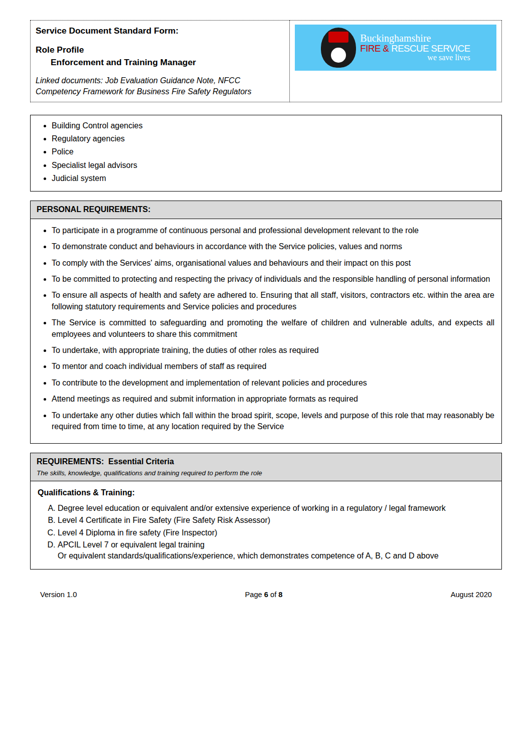| Service Document Standard Form: Role Profile Enforcement and Training Manager Linked documents: Job Evaluation Guidance Note, NFCC Competency Framework for Business Fire Safety Regulators | Buckinghamshire FIRE & RESCUE SERVICE we save lives |
Building Control agencies
Regulatory agencies
Police
Specialist legal advisors
Judicial system
PERSONAL REQUIREMENTS:
To participate in a programme of continuous personal and professional development relevant to the role
To demonstrate conduct and behaviours in accordance with the Service policies, values and norms
To comply with the Services' aims, organisational values and behaviours and their impact on this post
To be committed to protecting and respecting the privacy of individuals and the responsible handling of personal information
To ensure all aspects of health and safety are adhered to. Ensuring that all staff, visitors, contractors etc. within the area are following statutory requirements and Service policies and procedures
The Service is committed to safeguarding and promoting the welfare of children and vulnerable adults, and expects all employees and volunteers to share this commitment
To undertake, with appropriate training, the duties of other roles as required
To mentor and coach individual members of staff as required
To contribute to the development and implementation of relevant policies and procedures
Attend meetings as required and submit information in appropriate formats as required
To undertake any other duties which fall within the broad spirit, scope, levels and purpose of this role that may reasonably be required from time to time, at any location required by the Service
REQUIREMENTS: Essential CriteriaThe skills, knowledge, qualifications and training required to perform the role
Qualifications & Training:
Degree level education or equivalent and/or extensive experience of working in a regulatory / legal framework
Level 4 Certificate in Fire Safety (Fire Safety Risk Assessor)
Level 4 Diploma in fire safety (Fire Inspector)
APCIL Level 7 or equivalent legal training
Or equivalent standards/qualifications/experience, which demonstrates competence of A, B, C and D above
Version 1.0 Page 6 of 8 August 2020